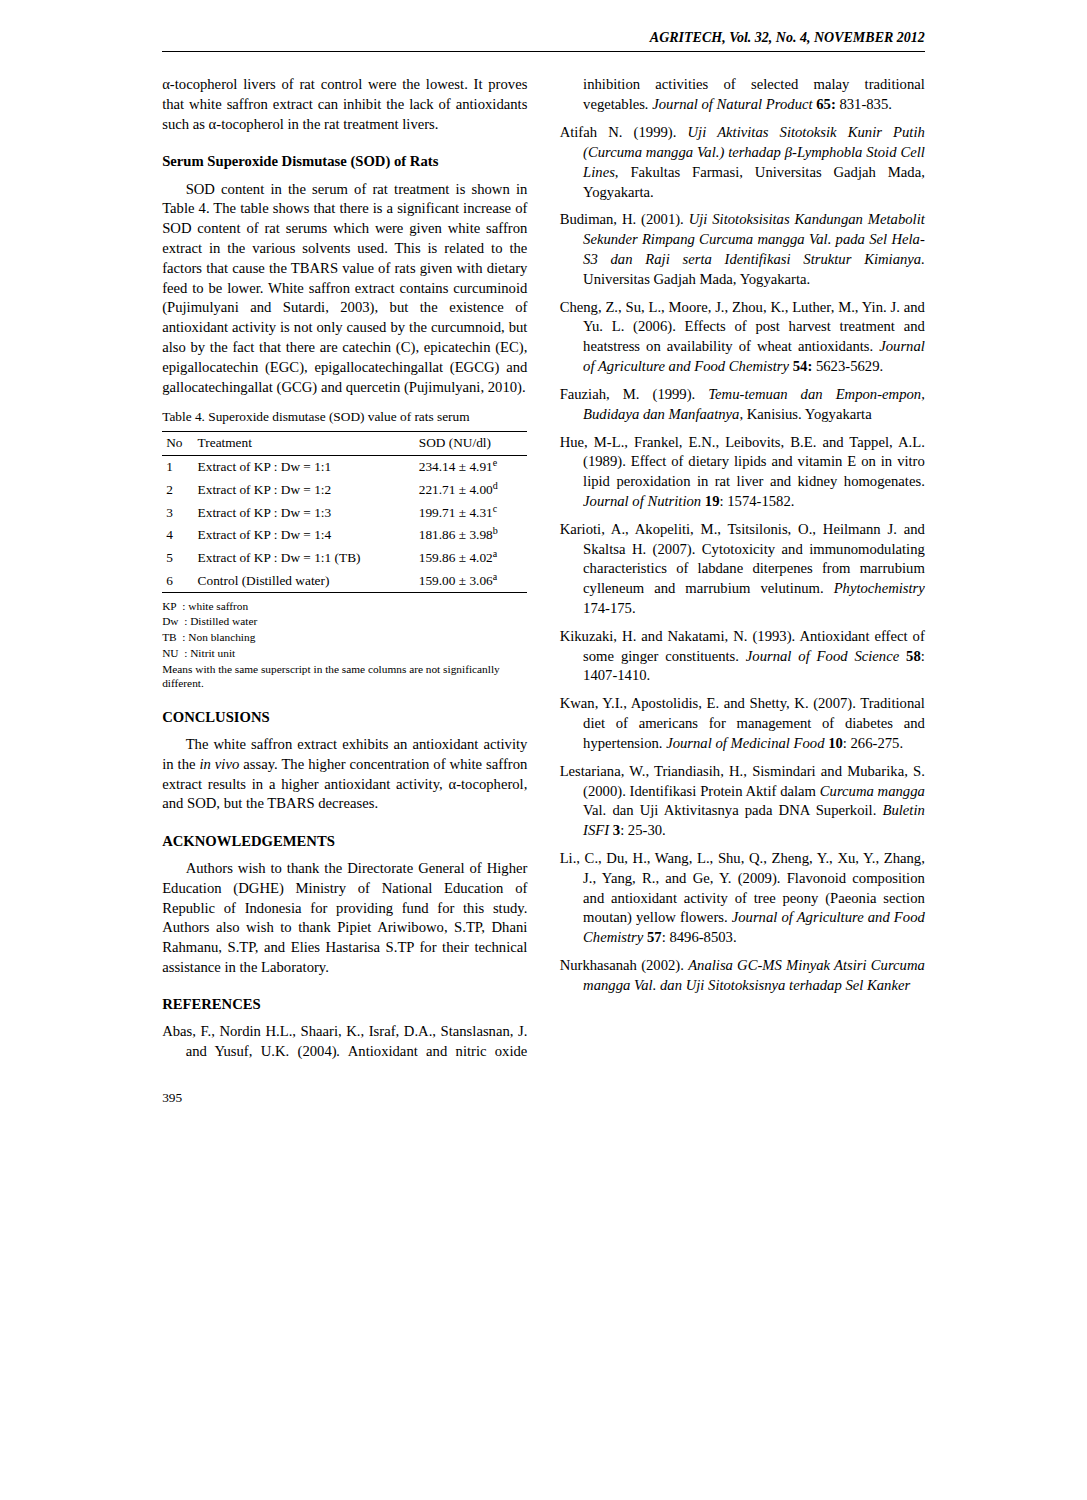AGRITECH, Vol. 32, No. 4, NOVEMBER 2012
α-tocopherol livers of rat control were the lowest. It proves that white saffron extract can inhibit the lack of antioxidants such as α-tocopherol in the rat treatment livers.
Serum Superoxide Dismutase (SOD) of Rats
SOD content in the serum of rat treatment is shown in Table 4. The table shows that there is a significant increase of SOD content of rat serums which were given white saffron extract in the various solvents used. This is related to the factors that cause the TBARS value of rats given with dietary feed to be lower. White saffron extract contains curcuminoid (Pujimulyani and Sutardi, 2003), but the existence of antioxidant activity is not only caused by the curcumnoid, but also by the fact that there are catechin (C), epicatechin (EC), epigallocatechin (EGC), epigallocatechingallat (EGCG) and gallocatechingallat (GCG) and quercetin (Pujimulyani, 2010).
Table 4. Superoxide dismutase (SOD) value of rats serum
| No | Treatment | SOD (NU/dl) |
| --- | --- | --- |
| 1 | Extract of KP : Dw = 1:1 | 234.14 ± 4.91 e |
| 2 | Extract of KP : Dw = 1:2 | 221.71 ± 4.00 d |
| 3 | Extract of KP : Dw = 1:3 | 199.71 ± 4.31 c |
| 4 | Extract of KP : Dw = 1:4 | 181.86 ± 3.98 b |
| 5 | Extract of KP : Dw = 1:1 (TB) | 159.86 ± 4.02 a |
| 6 | Control (Distilled water) | 159.00 ± 3.06 a |
KP : white saffron
Dw : Distilled water
TB : Non blanching
NU : Nitrit unit
Means with the same superscript in the same columns are not significanlly different.
CONCLUSIONS
The white saffron extract exhibits an antioxidant activity in the in vivo assay. The higher concentration of white saffron extract results in a higher antioxidant activity, α-tocopherol, and SOD, but the TBARS decreases.
ACKNOWLEDGEMENTS
Authors wish to thank the Directorate General of Higher Education (DGHE) Ministry of National Education of Republic of Indonesia for providing fund for this study. Authors also wish to thank Pipiet Ariwibowo, S.TP, Dhani Rahmanu, S.TP, and Elies Hastarisa S.TP for their technical assistance in the Laboratory.
REFERENCES
Abas, F., Nordin H.L., Shaari, K., Israf, D.A., Stanslasnan, J. and Yusuf, U.K. (2004). Antioxidant and nitric oxide inhibition activities of selected malay traditional vegetables. Journal of Natural Product 65: 831-835.
Atifah N. (1999). Uji Aktivitas Sitotoksik Kunir Putih (Curcuma mangga Val.) terhadap β-Lymphobla Stoid Cell Lines, Fakultas Farmasi, Universitas Gadjah Mada, Yogyakarta.
Budiman, H. (2001). Uji Sitotoksisitas Kandungan Metabolit Sekunder Rimpang Curcuma mangga Val. pada Sel Hela-S3 dan Raji serta Identifikasi Struktur Kimianya. Universitas Gadjah Mada, Yogyakarta.
Cheng, Z., Su, L., Moore, J., Zhou, K., Luther, M., Yin. J. and Yu. L. (2006). Effects of post harvest treatment and heatstress on availability of wheat antioxidants. Journal of Agriculture and Food Chemistry 54: 5623-5629.
Fauziah, M. (1999). Temu-temuan dan Empon-empon, Budidaya dan Manfaatnya, Kanisius. Yogyakarta
Hue, M-L., Frankel, E.N., Leibovits, B.E. and Tappel, A.L. (1989). Effect of dietary lipids and vitamin E on in vitro lipid peroxidation in rat liver and kidney homogenates. Journal of Nutrition 19: 1574-1582.
Karioti, A., Akopeliti, M., Tsitsilonis, O., Heilmann J. and Skaltsa H. (2007). Cytotoxicity and immunomodulating characteristics of labdane diterpenes from marrubium cylleneum and marrubium velutinum. Phytochemistry 174-175.
Kikuzaki, H. and Nakatami, N. (1993). Antioxidant effect of some ginger constituents. Journal of Food Science 58: 1407-1410.
Kwan, Y.I., Apostolidis, E. and Shetty, K. (2007). Traditional diet of americans for management of diabetes and hypertension. Journal of Medicinal Food 10: 266-275.
Lestariana, W., Triandiasih, H., Sismindari and Mubarika, S. (2000). Identifikasi Protein Aktif dalam Curcuma mangga Val. dan Uji Aktivitasnya pada DNA Superkoil. Buletin ISFI 3: 25-30.
Li., C., Du, H., Wang, L., Shu, Q., Zheng, Y., Xu, Y., Zhang, J., Yang, R., and Ge, Y. (2009). Flavonoid composition and antioxidant activity of tree peony (Paeonia section moutan) yellow flowers. Journal of Agriculture and Food Chemistry 57: 8496-8503.
Nurkhasanah (2002). Analisa GC-MS Minyak Atsiri Curcuma mangga Val. dan Uji Sitotoksisnya terhadap Sel Kanker
395